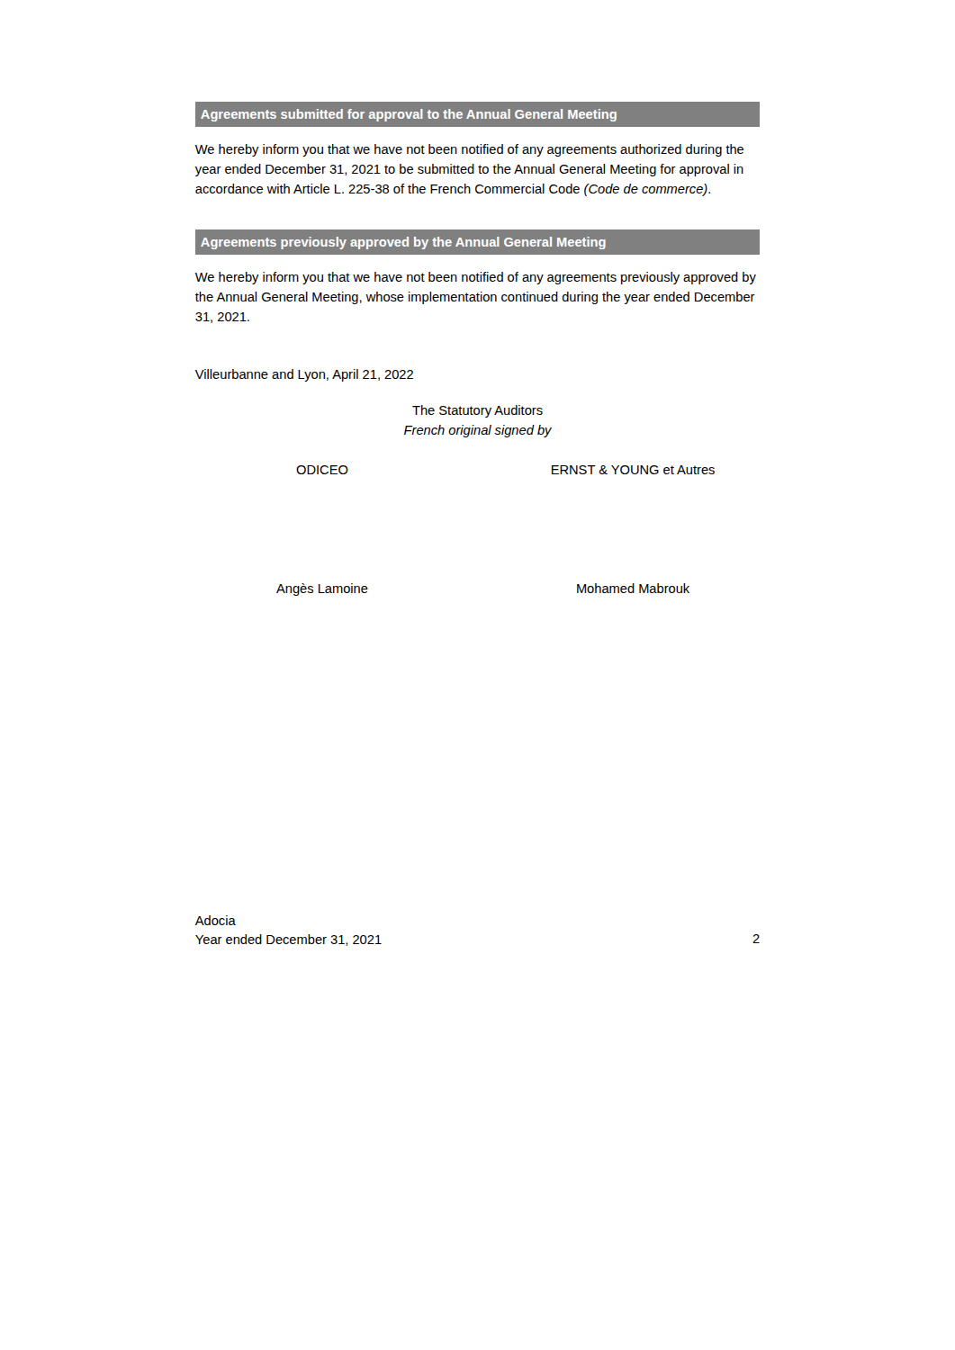Agreements submitted for approval to the Annual General Meeting
We hereby inform you that we have not been notified of any agreements authorized during the year ended December 31, 2021 to be submitted to the Annual General Meeting for approval in accordance with Article L. 225-38 of the French Commercial Code (Code de commerce).
Agreements previously approved by the Annual General Meeting
We hereby inform you that we have not been notified of any agreements previously approved by the Annual General Meeting, whose implementation continued during the year ended December 31, 2021.
Villeurbanne and Lyon, April 21, 2022
The Statutory Auditors
French original signed by
ODICEO
ERNST & YOUNG et Autres
Angès Lamoine
Mohamed Mabrouk
Adocia
Year ended December 31, 2021
2